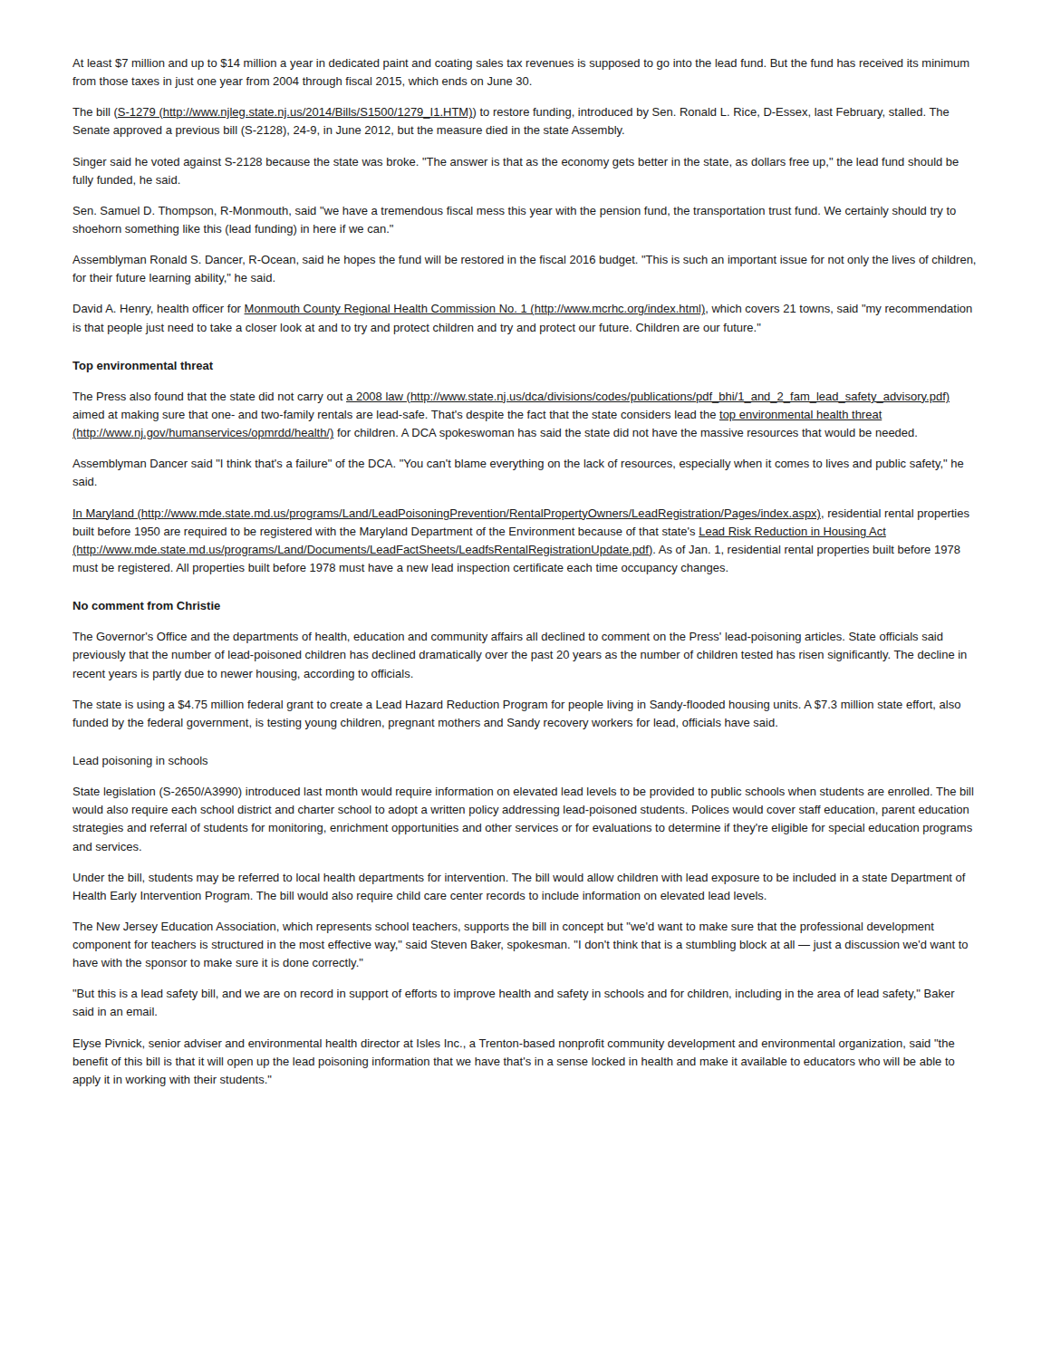At least $7 million and up to $14 million a year in dedicated paint and coating sales tax revenues is supposed to go into the lead fund. But the fund has received its minimum from those taxes in just one year from 2004 through fiscal 2015, which ends on June 30.
The bill (S-1279 (http://www.njleg.state.nj.us/2014/Bills/S1500/1279_I1.HTM)) to restore funding, introduced by Sen. Ronald L. Rice, D-Essex, last February, stalled. The Senate approved a previous bill (S-2128), 24-9, in June 2012, but the measure died in the state Assembly.
Singer said he voted against S-2128 because the state was broke. "The answer is that as the economy gets better in the state, as dollars free up," the lead fund should be fully funded, he said.
Sen. Samuel D. Thompson, R-Monmouth, said "we have a tremendous fiscal mess this year with the pension fund, the transportation trust fund. We certainly should try to shoehorn something like this (lead funding) in here if we can."
Assemblyman Ronald S. Dancer, R-Ocean, said he hopes the fund will be restored in the fiscal 2016 budget. "This is such an important issue for not only the lives of children, for their future learning ability," he said.
David A. Henry, health officer for Monmouth County Regional Health Commission No. 1 (http://www.mcrhc.org/index.html), which covers 21 towns, said "my recommendation is that people just need to take a closer look at and to try and protect children and try and protect our future. Children are our future."
Top environmental threat
The Press also found that the state did not carry out a 2008 law (http://www.state.nj.us/dca/divisions/codes/publications/pdf_bhi/1_and_2_fam_lead_safety_advisory.pdf) aimed at making sure that one- and two-family rentals are lead-safe. That's despite the fact that the state considers lead the top environmental health threat (http://www.nj.gov/humanservices/opmrdd/health/) for children. A DCA spokeswoman has said the state did not have the massive resources that would be needed.
Assemblyman Dancer said "I think that's a failure" of the DCA. "You can't blame everything on the lack of resources, especially when it comes to lives and public safety," he said.
In Maryland (http://www.mde.state.md.us/programs/Land/LeadPoisoningPrevention/RentalPropertyOwners/LeadRegistration/Pages/index.aspx), residential rental properties built before 1950 are required to be registered with the Maryland Department of the Environment because of that state's Lead Risk Reduction in Housing Act (http://www.mde.state.md.us/programs/Land/Documents/LeadFactSheets/LeadfsRentalRegistrationUpdate.pdf). As of Jan. 1, residential rental properties built before 1978 must be registered. All properties built before 1978 must have a new lead inspection certificate each time occupancy changes.
No comment from Christie
The Governor's Office and the departments of health, education and community affairs all declined to comment on the Press' lead-poisoning articles. State officials said previously that the number of lead-poisoned children has declined dramatically over the past 20 years as the number of children tested has risen significantly. The decline in recent years is partly due to newer housing, according to officials.
The state is using a $4.75 million federal grant to create a Lead Hazard Reduction Program for people living in Sandy-flooded housing units. A $7.3 million state effort, also funded by the federal government, is testing young children, pregnant mothers and Sandy recovery workers for lead, officials have said.
Lead poisoning in schools
State legislation (S-2650/A3990) introduced last month would require information on elevated lead levels to be provided to public schools when students are enrolled. The bill would also require each school district and charter school to adopt a written policy addressing lead-poisoned students. Polices would cover staff education, parent education strategies and referral of students for monitoring, enrichment opportunities and other services or for evaluations to determine if they're eligible for special education programs and services.
Under the bill, students may be referred to local health departments for intervention. The bill would allow children with lead exposure to be included in a state Department of Health Early Intervention Program. The bill would also require child care center records to include information on elevated lead levels.
The New Jersey Education Association, which represents school teachers, supports the bill in concept but "we'd want to make sure that the professional development component for teachers is structured in the most effective way," said Steven Baker, spokesman. "I don't think that is a stumbling block at all — just a discussion we'd want to have with the sponsor to make sure it is done correctly."
"But this is a lead safety bill, and we are on record in support of efforts to improve health and safety in schools and for children, including in the area of lead safety," Baker said in an email.
Elyse Pivnick, senior adviser and environmental health director at Isles Inc., a Trenton-based nonprofit community development and environmental organization, said "the benefit of this bill is that it will open up the lead poisoning information that we have that's in a sense locked in health and make it available to educators who will be able to apply it in working with their students."